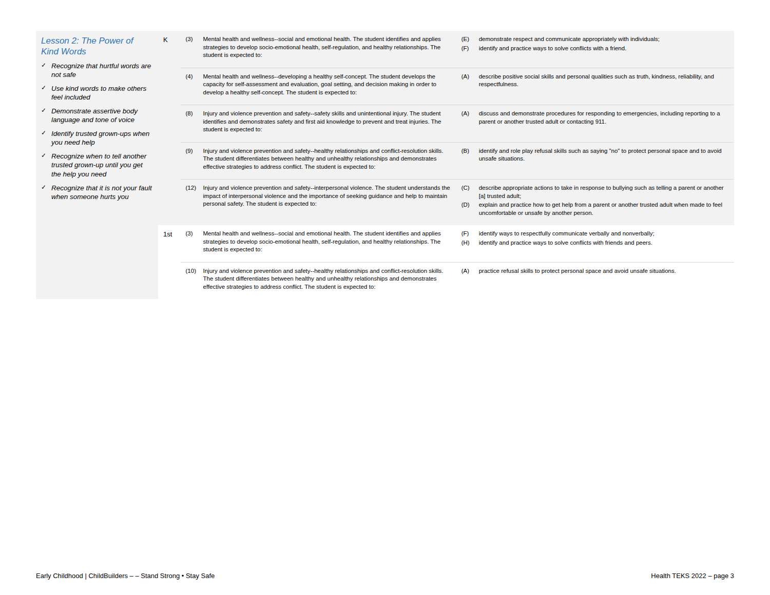| Lesson 2: The Power of Kind Words Recognize that hurtful words are not safe Use kind words to make others feel included Demonstrate assertive body language and tone of voice Identify trusted grown-ups when you need help Recognize when to tell another trusted grown-up until you get the help you need Recognize that it is not your fault when someone hurts you | K | (3) Mental health and wellness--social and emotional health. The student identifies and applies strategies to develop socio-emotional health, self-regulation, and healthy relationships. The student is expected to: | (E) demonstrate respect and communicate appropriately with individuals; (F) identify and practice ways to solve conflicts with a friend. |
| (4) Mental health and wellness--developing a healthy self-concept. The student develops the capacity for self-assessment and evaluation, goal setting, and decision making in order to develop a healthy self-concept. The student is expected to: | (A) describe positive social skills and personal qualities such as truth, kindness, reliability, and respectfulness. |
| (8) Injury and violence prevention and safety--safety skills and unintentional injury. The student identifies and demonstrates safety and first aid knowledge to prevent and treat injuries. The student is expected to: | (A) discuss and demonstrate procedures for responding to emergencies, including reporting to a parent or another trusted adult or contacting 911. |
| (9) Injury and violence prevention and safety--healthy relationships and conflict-resolution skills. The student differentiates between healthy and unhealthy relationships and demonstrates effective strategies to address conflict. The student is expected to: | (B) identify and role play refusal skills such as saying "no" to protect personal space and to avoid unsafe situations. |
| (12) Injury and violence prevention and safety--interpersonal violence. The student understands the impact of interpersonal violence and the importance of seeking guidance and help to maintain personal safety. The student is expected to: | (C) describe appropriate actions to take in response to bullying such as telling a parent or another [a] trusted adult; (D) explain and practice how to get help from a parent or another trusted adult when made to feel uncomfortable or unsafe by another person. |
| 1st | (3) Mental health and wellness--social and emotional health. The student identifies and applies strategies to develop socio-emotional health, self-regulation, and healthy relationships. The student is expected to: | (F) identify ways to respectfully communicate verbally and nonverbally; (H) identify and practice ways to solve conflicts with friends and peers. |
| (10) Injury and violence prevention and safety--healthy relationships and conflict-resolution skills. The student differentiates between healthy and unhealthy relationships and demonstrates effective strategies to address conflict. The student is expected to: | (A) practice refusal skills to protect personal space and avoid unsafe situations. |
Early Childhood | ChildBuilders – – Stand Strong • Stay Safe
Health TEKS 2022 – page 3